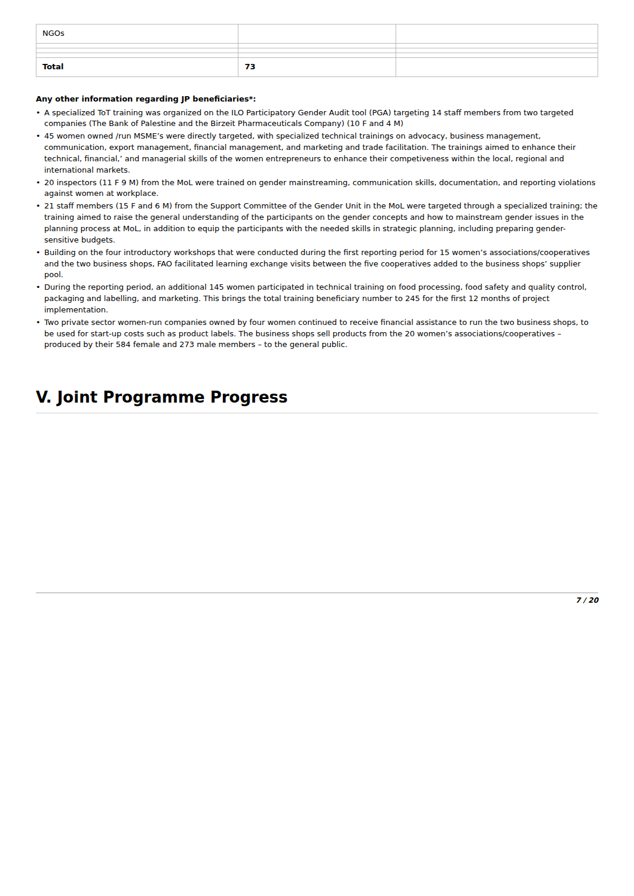| NGOs | | |
| Total | 73 | |
Any other information regarding JP beneficiaries*:
A specialized ToT training was organized on the ILO Participatory Gender Audit tool (PGA) targeting 14 staff members from two targeted companies (The Bank of Palestine and the Birzeit Pharmaceuticals Company) (10 F and 4 M)
45 women owned /run MSME’s were directly targeted, with specialized technical trainings on advocacy, business management, communication, export management, financial management, and marketing and trade facilitation. The trainings aimed to enhance their technical, financial,’ and managerial skills of the women entrepreneurs to enhance their competiveness within the local, regional and international markets.
20 inspectors (11 F 9 M) from the MoL were trained on gender mainstreaming, communication skills, documentation, and reporting violations against women at workplace.
21 staff members (15 F and 6 M) from the Support Committee of the Gender Unit in the MoL were targeted through a specialized training; the training aimed to raise the general understanding of the participants on the gender concepts and how to mainstream gender issues in the planning process at MoL, in addition to equip the participants with the needed skills in strategic planning, including preparing gender-sensitive budgets.
Building on the four introductory workshops that were conducted during the first reporting period for 15 women’s associations/cooperatives and the two business shops, FAO facilitated learning exchange visits between the five cooperatives added to the business shops’ supplier pool.
During the reporting period, an additional 145 women participated in technical training on food processing, food safety and quality control, packaging and labelling, and marketing. This brings the total training beneficiary number to 245 for the first 12 months of project implementation.
Two private sector women-run companies owned by four women continued to receive financial assistance to run the two business shops, to be used for start-up costs such as product labels. The business shops sell products from the 20 women’s associations/cooperatives – produced by their 584 female and 273 male members – to the general public.
V. Joint Programme Progress
7 / 20